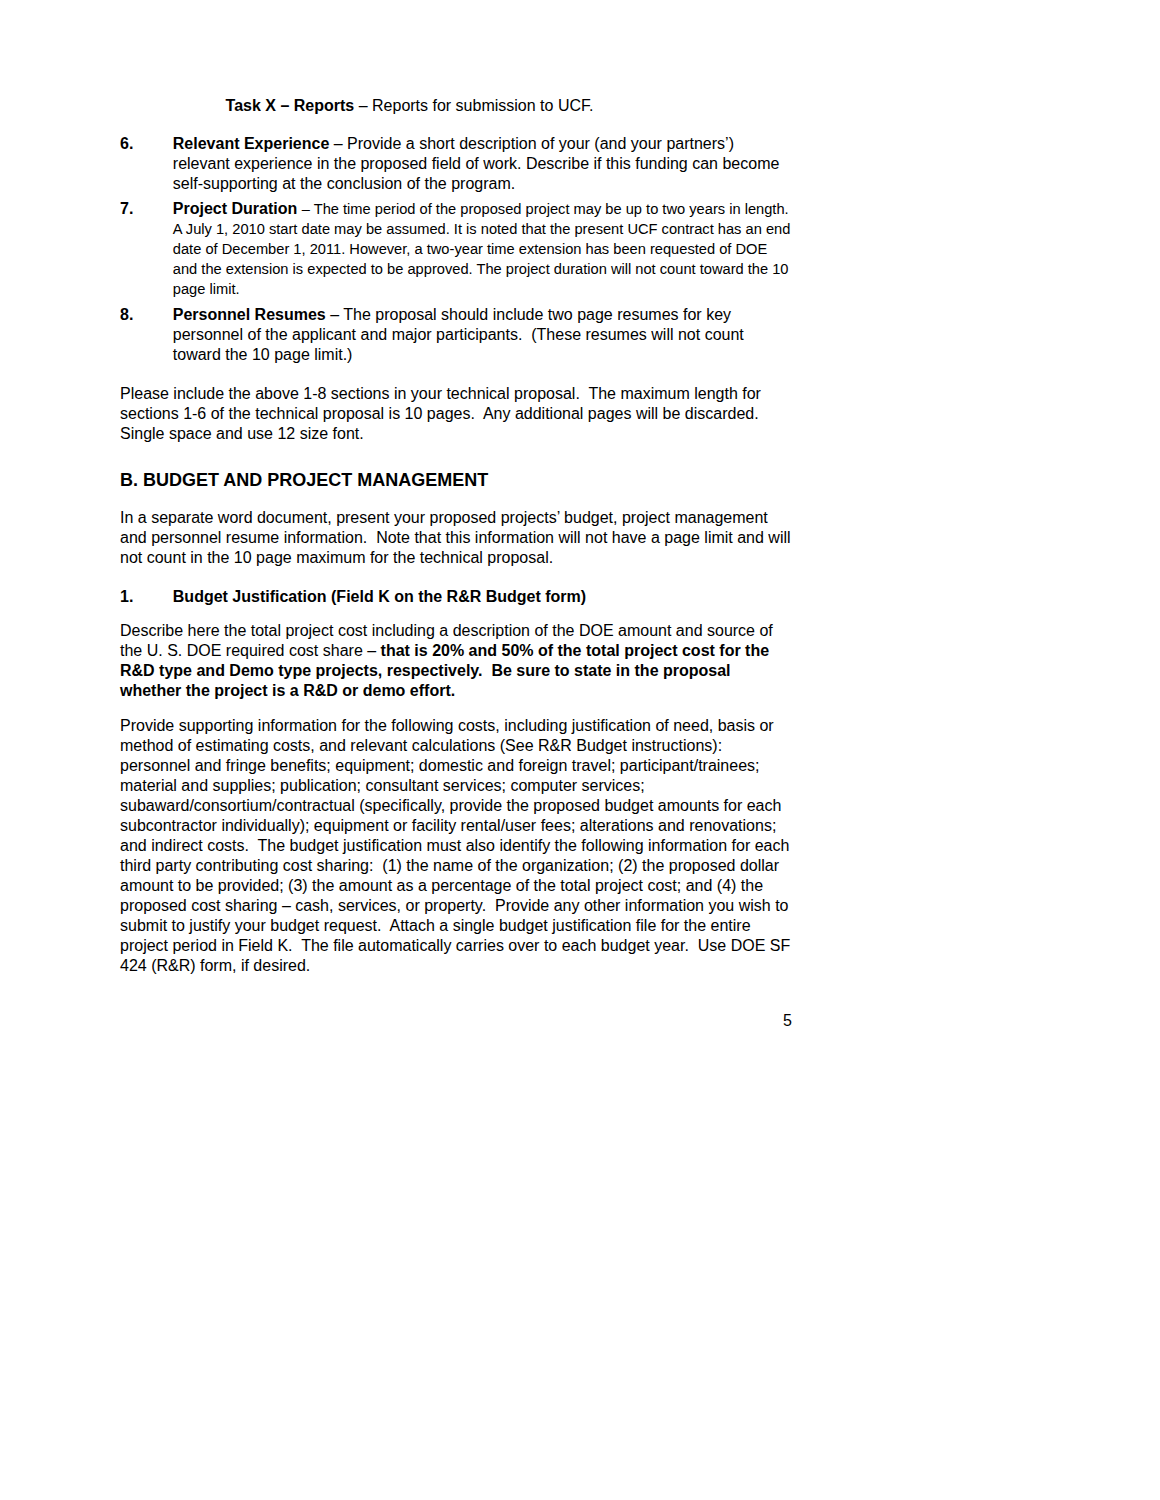Task X – Reports – Reports for submission to UCF.
6.
Relevant Experience – Provide a short description of your (and your partners’) relevant experience in the proposed field of work. Describe if this funding can become self-supporting at the conclusion of the program.
7.
Project Duration – The time period of the proposed project may be up to two years in length. A July 1, 2010 start date may be assumed. It is noted that the present UCF contract has an end date of December 1, 2011. However, a two-year time extension has been requested of DOE and the extension is expected to be approved. The project duration will not count toward the 10 page limit.
8.
Personnel Resumes – The proposal should include two page resumes for key personnel of the applicant and major participants. (These resumes will not count toward the 10 page limit.)
Please include the above 1-8 sections in your technical proposal. The maximum length for sections 1-6 of the technical proposal is 10 pages. Any additional pages will be discarded. Single space and use 12 size font.
B. BUDGET AND PROJECT MANAGEMENT
In a separate word document, present your proposed projects’ budget, project management and personnel resume information. Note that this information will not have a page limit and will not count in the 10 page maximum for the technical proposal.
1.
Budget Justification (Field K on the R&R Budget form)
Describe here the total project cost including a description of the DOE amount and source of the U. S. DOE required cost share – that is 20% and 50% of the total project cost for the R&D type and Demo type projects, respectively. Be sure to state in the proposal whether the project is a R&D or demo effort.
Provide supporting information for the following costs, including justification of need, basis or method of estimating costs, and relevant calculations (See R&R Budget instructions): personnel and fringe benefits; equipment; domestic and foreign travel; participant/trainees; material and supplies; publication; consultant services; computer services; subaward/consortium/contractual (specifically, provide the proposed budget amounts for each subcontractor individually); equipment or facility rental/user fees; alterations and renovations; and indirect costs. The budget justification must also identify the following information for each third party contributing cost sharing: (1) the name of the organization; (2) the proposed dollar amount to be provided; (3) the amount as a percentage of the total project cost; and (4) the proposed cost sharing – cash, services, or property. Provide any other information you wish to submit to justify your budget request. Attach a single budget justification file for the entire project period in Field K. The file automatically carries over to each budget year. Use DOE SF 424 (R&R) form, if desired.
5